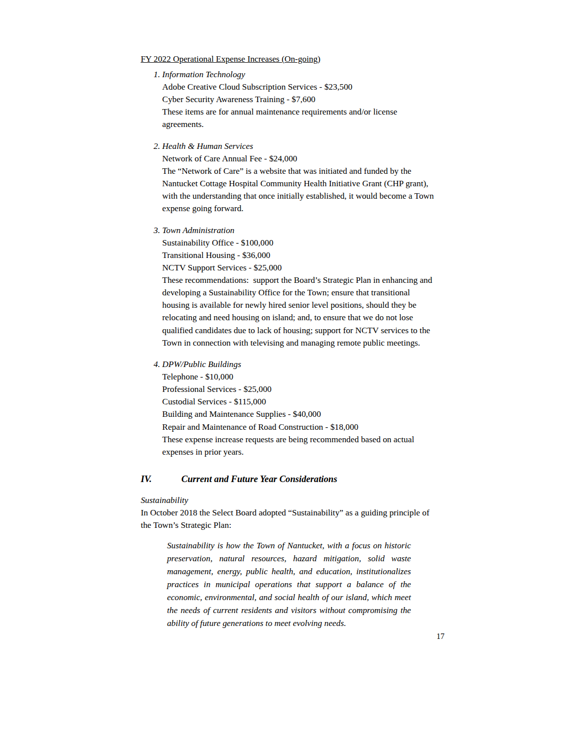FY 2022 Operational Expense Increases (On-going)
Information Technology
Adobe Creative Cloud Subscription Services - $23,500
Cyber Security Awareness Training - $7,600
These items are for annual maintenance requirements and/or license agreements.
Health & Human Services
Network of Care Annual Fee - $24,000
The “Network of Care” is a website that was initiated and funded by the Nantucket Cottage Hospital Community Health Initiative Grant (CHP grant), with the understanding that once initially established, it would become a Town expense going forward.
Town Administration
Sustainability Office - $100,000
Transitional Housing - $36,000
NCTV Support Services - $25,000
These recommendations: support the Board’s Strategic Plan in enhancing and developing a Sustainability Office for the Town; ensure that transitional housing is available for newly hired senior level positions, should they be relocating and need housing on island; and, to ensure that we do not lose qualified candidates due to lack of housing; support for NCTV services to the Town in connection with televising and managing remote public meetings.
DPW/Public Buildings
Telephone - $10,000
Professional Services - $25,000
Custodial Services - $115,000
Building and Maintenance Supplies - $40,000
Repair and Maintenance of Road Construction - $18,000
These expense increase requests are being recommended based on actual expenses in prior years.
IV. Current and Future Year Considerations
Sustainability
In October 2018 the Select Board adopted “Sustainability” as a guiding principle of the Town’s Strategic Plan:
Sustainability is how the Town of Nantucket, with a focus on historic preservation, natural resources, hazard mitigation, solid waste management, energy, public health, and education, institutionalizes practices in municipal operations that support a balance of the economic, environmental, and social health of our island, which meet the needs of current residents and visitors without compromising the ability of future generations to meet evolving needs.
17